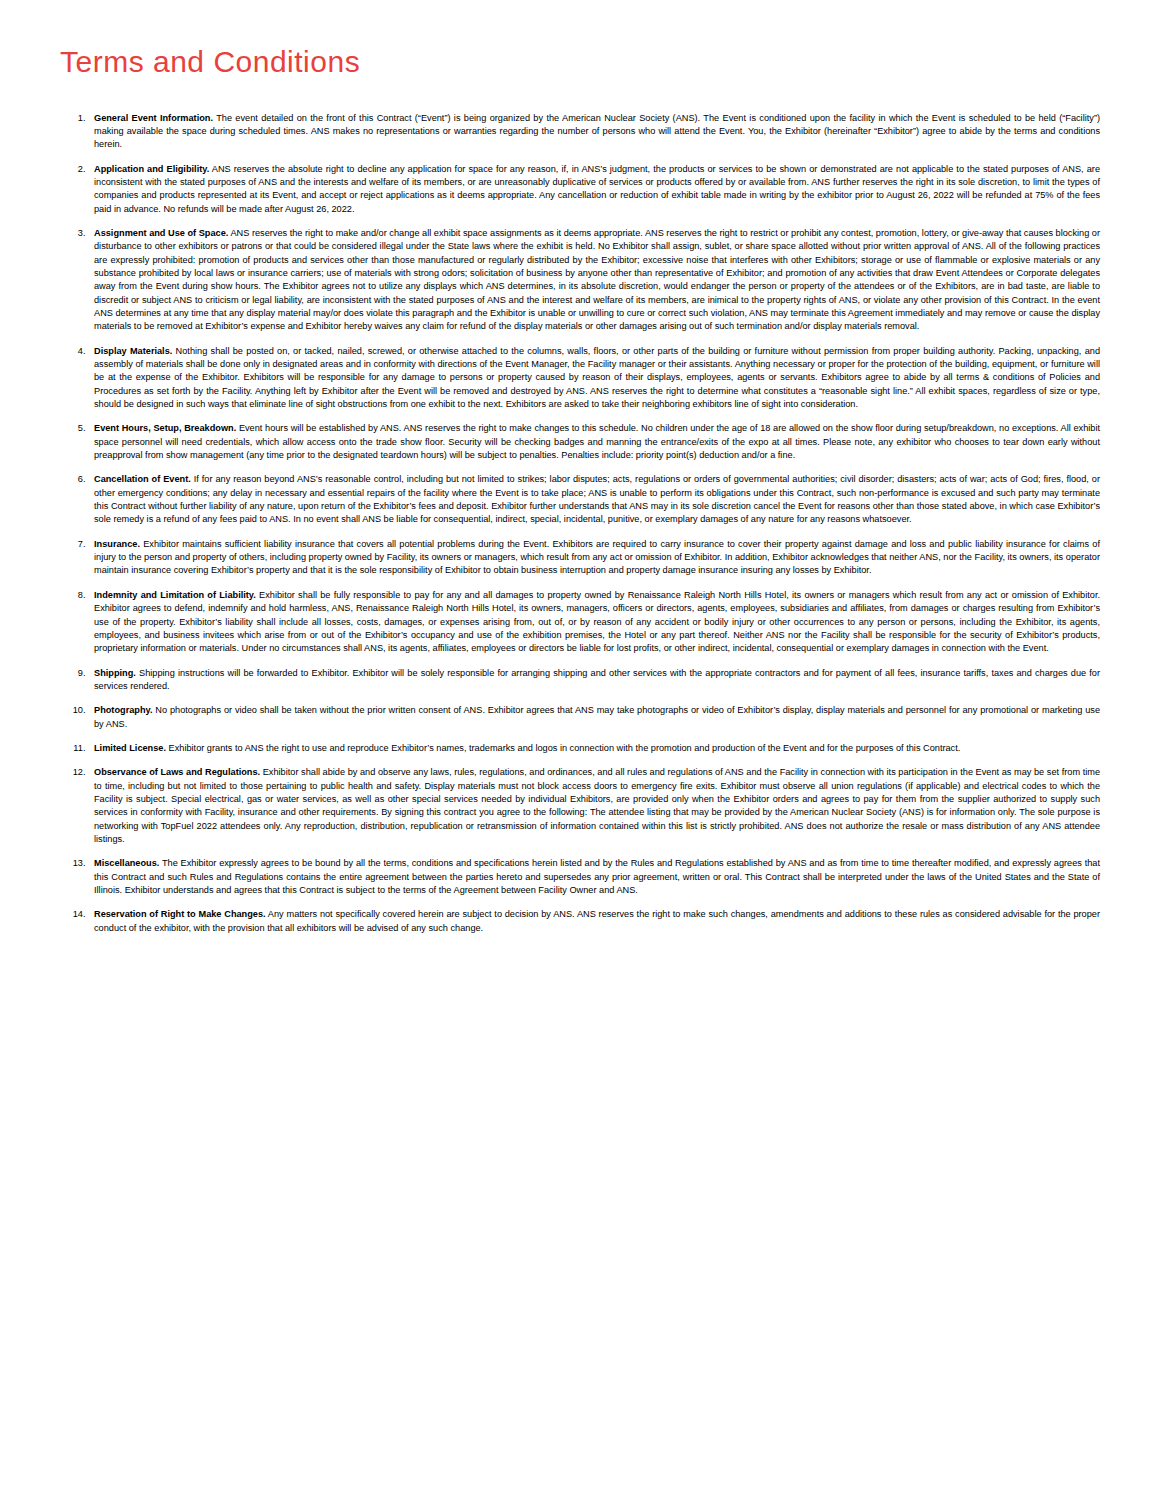Terms and Conditions
General Event Information. The event detailed on the front of this Contract (“Event”) is being organized by the American Nuclear Society (ANS). The Event is conditioned upon the facility in which the Event is scheduled to be held (“Facility”) making available the space during scheduled times. ANS makes no representations or warranties regarding the number of persons who will attend the Event. You, the Exhibitor (hereinafter “Exhibitor”) agree to abide by the terms and conditions herein.
Application and Eligibility. ANS reserves the absolute right to decline any application for space for any reason, if, in ANS’s judgment, the products or services to be shown or demonstrated are not applicable to the stated purposes of ANS, are inconsistent with the stated purposes of ANS and the interests and welfare of its members, or are unreasonably duplicative of services or products offered by or available from. ANS further reserves the right in its sole discretion, to limit the types of companies and products represented at its Event, and accept or reject applications as it deems appropriate. Any cancellation or reduction of exhibit table made in writing by the exhibitor prior to August 26, 2022 will be refunded at 75% of the fees paid in advance. No refunds will be made after August 26, 2022.
Assignment and Use of Space. ANS reserves the right to make and/or change all exhibit space assignments as it deems appropriate. ANS reserves the right to restrict or prohibit any contest, promotion, lottery, or give-away that causes blocking or disturbance to other exhibitors or patrons or that could be considered illegal under the State laws where the exhibit is held. No Exhibitor shall assign, sublet, or share space allotted without prior written approval of ANS. All of the following practices are expressly prohibited: promotion of products and services other than those manufactured or regularly distributed by the Exhibitor; excessive noise that interferes with other Exhibitors; storage or use of flammable or explosive materials or any substance prohibited by local laws or insurance carriers; use of materials with strong odors; solicitation of business by anyone other than representative of Exhibitor; and promotion of any activities that draw Event Attendees or Corporate delegates away from the Event during show hours. The Exhibitor agrees not to utilize any displays which ANS determines, in its absolute discretion, would endanger the person or property of the attendees or of the Exhibitors, are in bad taste, are liable to discredit or subject ANS to criticism or legal liability, are inconsistent with the stated purposes of ANS and the interest and welfare of its members, are inimical to the property rights of ANS, or violate any other provision of this Contract. In the event ANS determines at any time that any display material may/or does violate this paragraph and the Exhibitor is unable or unwilling to cure or correct such violation, ANS may terminate this Agreement immediately and may remove or cause the display materials to be removed at Exhibitor’s expense and Exhibitor hereby waives any claim for refund of the display materials or other damages arising out of such termination and/or display materials removal.
Display Materials. Nothing shall be posted on, or tacked, nailed, screwed, or otherwise attached to the columns, walls, floors, or other parts of the building or furniture without permission from proper building authority. Packing, unpacking, and assembly of materials shall be done only in designated areas and in conformity with directions of the Event Manager, the Facility manager or their assistants. Anything necessary or proper for the protection of the building, equipment, or furniture will be at the expense of the Exhibitor. Exhibitors will be responsible for any damage to persons or property caused by reason of their displays, employees, agents or servants. Exhibitors agree to abide by all terms & conditions of Policies and Procedures as set forth by the Facility. Anything left by Exhibitor after the Event will be removed and destroyed by ANS. ANS reserves the right to determine what constitutes a “reasonable sight line.” All exhibit spaces, regardless of size or type, should be designed in such ways that eliminate line of sight obstructions from one exhibit to the next. Exhibitors are asked to take their neighboring exhibitors line of sight into consideration.
Event Hours, Setup, Breakdown. Event hours will be established by ANS. ANS reserves the right to make changes to this schedule. No children under the age of 18 are allowed on the show floor during setup/breakdown, no exceptions. All exhibit space personnel will need credentials, which allow access onto the trade show floor. Security will be checking badges and manning the entrance/exits of the expo at all times. Please note, any exhibitor who chooses to tear down early without preapproval from show management (any time prior to the designated teardown hours) will be subject to penalties. Penalties include: priority point(s) deduction and/or a fine.
Cancellation of Event. If for any reason beyond ANS’s reasonable control, including but not limited to strikes; labor disputes; acts, regulations or orders of governmental authorities; civil disorder; disasters; acts of war; acts of God; fires, flood, or other emergency conditions; any delay in necessary and essential repairs of the facility where the Event is to take place; ANS is unable to perform its obligations under this Contract, such non-performance is excused and such party may terminate this Contract without further liability of any nature, upon return of the Exhibitor’s fees and deposit. Exhibitor further understands that ANS may in its sole discretion cancel the Event for reasons other than those stated above, in which case Exhibitor’s sole remedy is a refund of any fees paid to ANS. In no event shall ANS be liable for consequential, indirect, special, incidental, punitive, or exemplary damages of any nature for any reasons whatsoever.
Insurance. Exhibitor maintains sufficient liability insurance that covers all potential problems during the Event. Exhibitors are required to carry insurance to cover their property against damage and loss and public liability insurance for claims of injury to the person and property of others, including property owned by Facility, its owners or managers, which result from any act or omission of Exhibitor. In addition, Exhibitor acknowledges that neither ANS, nor the Facility, its owners, its operator maintain insurance covering Exhibitor’s property and that it is the sole responsibility of Exhibitor to obtain business interruption and property damage insurance insuring any losses by Exhibitor.
Indemnity and Limitation of Liability. Exhibitor shall be fully responsible to pay for any and all damages to property owned by Renaissance Raleigh North Hills Hotel, its owners or managers which result from any act or omission of Exhibitor. Exhibitor agrees to defend, indemnify and hold harmless, ANS, Renaissance Raleigh North Hills Hotel, its owners, managers, officers or directors, agents, employees, subsidiaries and affiliates, from damages or charges resulting from Exhibitor’s use of the property. Exhibitor’s liability shall include all losses, costs, damages, or expenses arising from, out of, or by reason of any accident or bodily injury or other occurrences to any person or persons, including the Exhibitor, its agents, employees, and business invitees which arise from or out of the Exhibitor’s occupancy and use of the exhibition premises, the Hotel or any part thereof. Neither ANS nor the Facility shall be responsible for the security of Exhibitor’s products, proprietary information or materials. Under no circumstances shall ANS, its agents, affiliates, employees or directors be liable for lost profits, or other indirect, incidental, consequential or exemplary damages in connection with the Event.
Shipping. Shipping instructions will be forwarded to Exhibitor. Exhibitor will be solely responsible for arranging shipping and other services with the appropriate contractors and for payment of all fees, insurance tariffs, taxes and charges due for services rendered.
Photography. No photographs or video shall be taken without the prior written consent of ANS. Exhibitor agrees that ANS may take photographs or video of Exhibitor’s display, display materials and personnel for any promotional or marketing use by ANS.
Limited License. Exhibitor grants to ANS the right to use and reproduce Exhibitor’s names, trademarks and logos in connection with the promotion and production of the Event and for the purposes of this Contract.
Observance of Laws and Regulations. Exhibitor shall abide by and observe any laws, rules, regulations, and ordinances, and all rules and regulations of ANS and the Facility in connection with its participation in the Event as may be set from time to time, including but not limited to those pertaining to public health and safety. Display materials must not block access doors to emergency fire exits. Exhibitor must observe all union regulations (if applicable) and electrical codes to which the Facility is subject. Special electrical, gas or water services, as well as other special services needed by individual Exhibitors, are provided only when the Exhibitor orders and agrees to pay for them from the supplier authorized to supply such services in conformity with Facility, insurance and other requirements. By signing this contract you agree to the following: The attendee listing that may be provided by the American Nuclear Society (ANS) is for information only. The sole purpose is networking with TopFuel 2022 attendees only. Any reproduction, distribution, republication or retransmission of information contained within this list is strictly prohibited. ANS does not authorize the resale or mass distribution of any ANS attendee listings.
Miscellaneous. The Exhibitor expressly agrees to be bound by all the terms, conditions and specifications herein listed and by the Rules and Regulations established by ANS and as from time to time thereafter modified, and expressly agrees that this Contract and such Rules and Regulations contains the entire agreement between the parties hereto and supersedes any prior agreement, written or oral. This Contract shall be interpreted under the laws of the United States and the State of Illinois. Exhibitor understands and agrees that this Contract is subject to the terms of the Agreement between Facility Owner and ANS.
Reservation of Right to Make Changes. Any matters not specifically covered herein are subject to decision by ANS. ANS reserves the right to make such changes, amendments and additions to these rules as considered advisable for the proper conduct of the exhibitor, with the provision that all exhibitors will be advised of any such change.